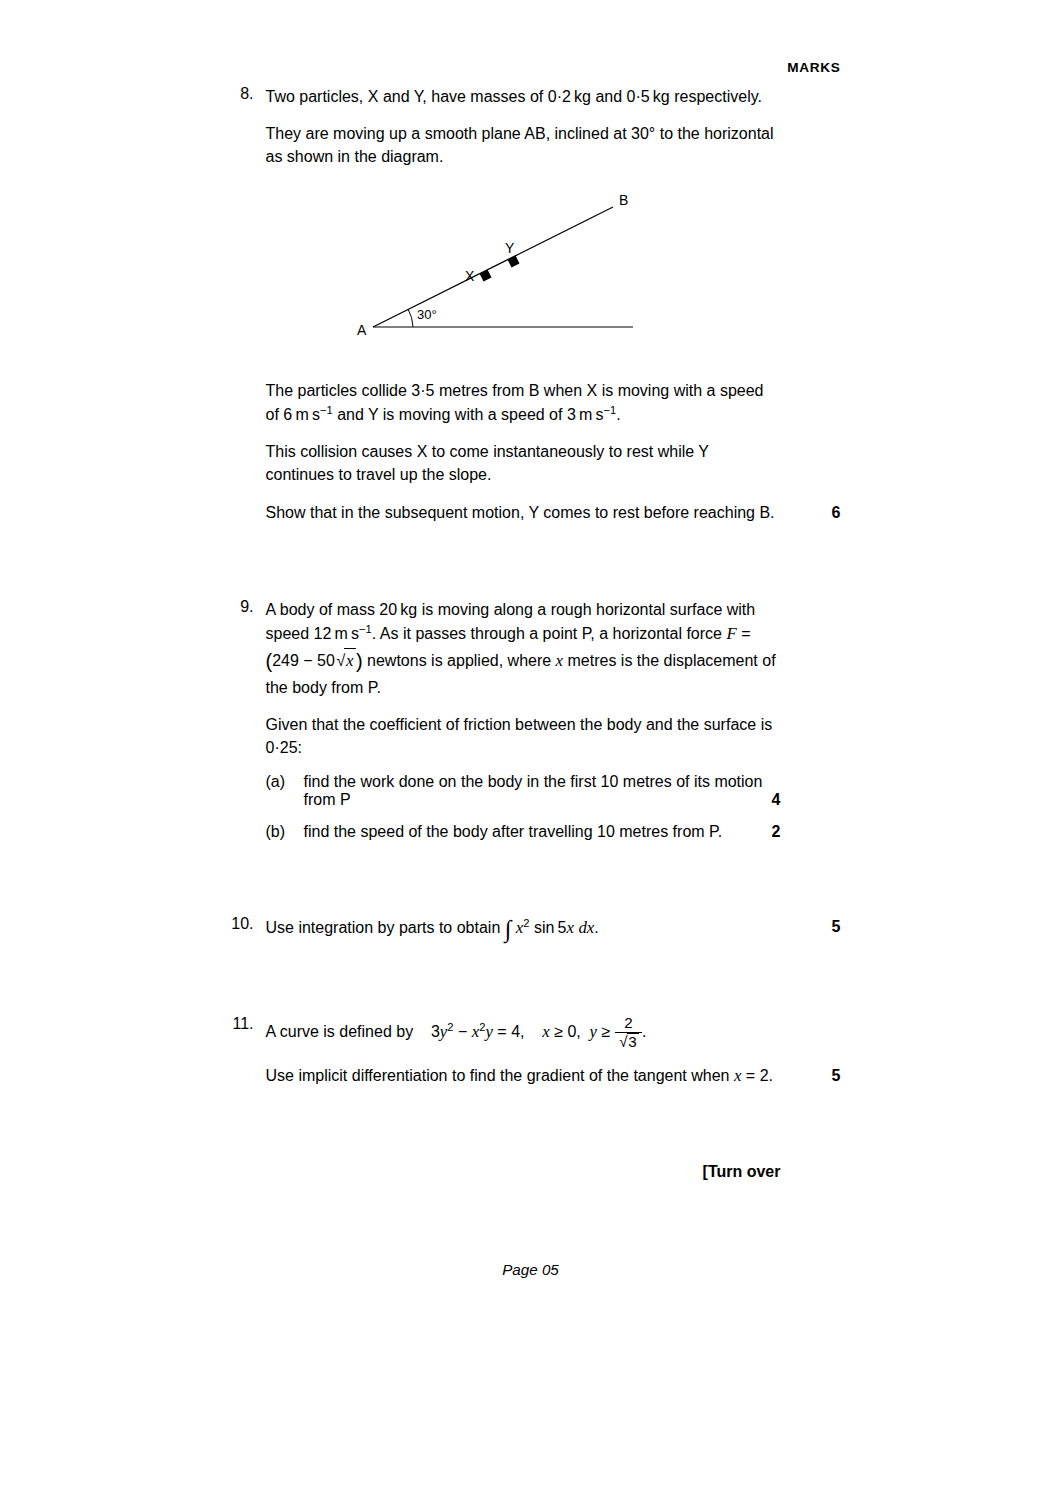MARKS
8.
Two particles, X and Y, have masses of 0·2 kg and 0·5 kg respectively.
They are moving up a smooth plane AB, inclined at 30° to the horizontal as shown in the diagram.
A B 30° X Y
The particles collide 3·5 metres from B when X is moving with a speed of 6 m s−1 and Y is moving with a speed of 3 m s−1.
This collision causes X to come instantaneously to rest while Y continues to travel up the slope.
Show that in the subsequent motion, Y comes to rest before reaching B.6
9.
A body of mass 20 kg is moving along a rough horizontal surface with speed 12 m s−1. As it passes through a point P, a horizontal force F = (249 − 50x) newtons is applied, where x metres is the displacement of the body from P.
Given that the coefficient of friction between the body and the surface is 0·25:
(a)
find the work done on the body in the first 10 metres of its motion from P4
(b)
find the speed of the body after travelling 10 metres from P.2
10.
Use integration by parts to obtain ∫ x2 sin 5x dx.5
11.
A curve is defined by 3y2 − x2y = 4, x ≥ 0, y ≥ 23.
Use implicit differentiation to find the gradient of the tangent when x = 2.5
[Turn over
Page 05